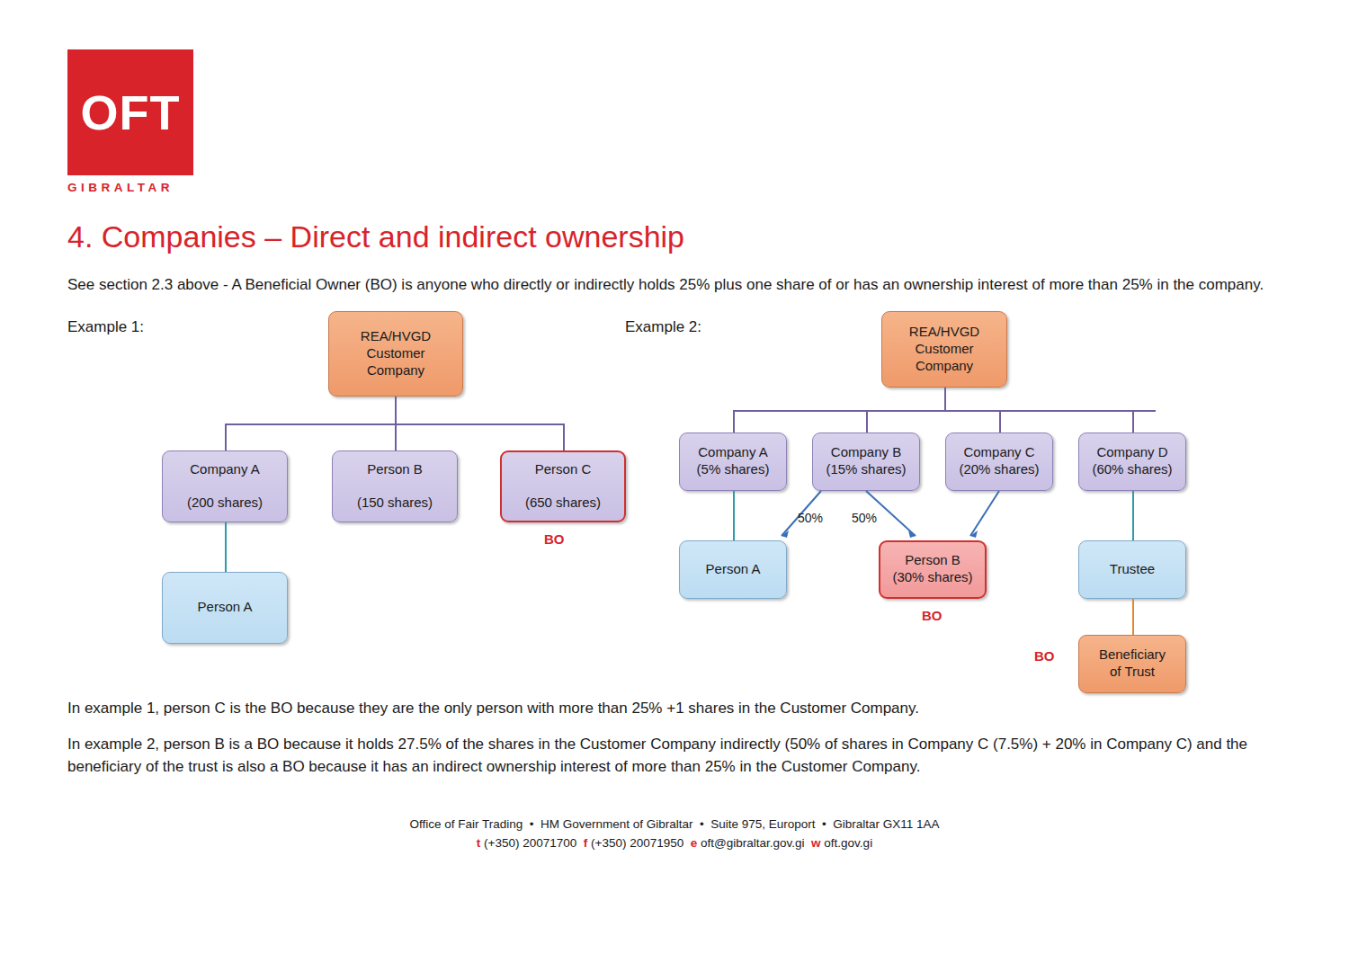OFT
GIBRALTAR
4. Companies – Direct and indirect ownership
See section 2.3 above - A Beneficial Owner (BO) is anyone who directly or indirectly holds 25% plus one share of or has an ownership interest of more than 25% in the company.
Example 1:
Example 2:
REA/HVGD
Customer
Company
Company A
(200 shares)
Person B
(150 shares)
Person C
(650 shares)
BO
Person A
REA/HVGD
Customer
Company
Company A
(5% shares)
Company B
(15% shares)
Company C
(20% shares)
Company D
(60% shares)
Person A
50%
50%
Person B
(30% shares)
BO
Trustee
Beneficiary
of Trust
BO
In example 1, person C is the BO because they are the only person with more than 25% +1 shares in the Customer Company.
In example 2, person B is a BO because it holds 27.5% of the shares in the Customer Company indirectly (50% of shares in Company C (7.5%) + 20% in Company C) and the beneficiary of the trust is also a BO because it has an indirect ownership interest of more than 25% in the Customer Company.
Office of Fair Trading • HM Government of Gibraltar • Suite 975, Europort • Gibraltar GX11 1AA
t (+350) 20071700 f (+350) 20071950 e oft@gibraltar.gov.gi w oft.gov.gi